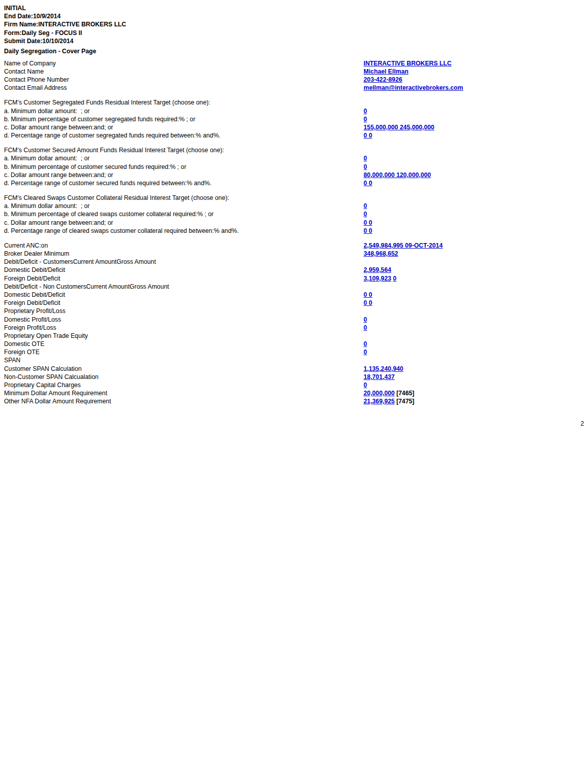INITIAL
End Date:10/9/2014
Firm Name:INTERACTIVE BROKERS LLC
Form:Daily Seg - FOCUS II
Submit Date:10/10/2014
Daily Segregation - Cover Page
| Name of Company | INTERACTIVE BROKERS LLC |
| Contact Name | Michael Ellman |
| Contact Phone Number | 203-422-8926 |
| Contact Email Address | mellman@interactivebrokers.com |
| FCM’s Customer Segregated Funds Residual Interest Target (choose one): |
| a. Minimum dollar amount: ; or | 0 |
| b. Minimum percentage of customer segregated funds required:% ; or | 0 |
| c. Dollar amount range between:and; or | 155,000,000 245,000,000 |
| d. Percentage range of customer segregated funds required between:% and%. | 0 0 |
| FCM’s Customer Secured Amount Funds Residual Interest Target (choose one): |
| a. Minimum dollar amount: ; or | 0 |
| b. Minimum percentage of customer secured funds required:% ; or | 0 |
| c. Dollar amount range between:and; or | 80,000,000 120,000,000 |
| d. Percentage range of customer secured funds required between:% and%. | 0 0 |
| FCM's Cleared Swaps Customer Collateral Residual Interest Target (choose one): |
| a. Minimum dollar amount: ; or | 0 |
| b. Minimum percentage of cleared swaps customer collateral required:% ; or | 0 |
| c. Dollar amount range between:and; or | 0 0 |
| d. Percentage range of cleared swaps customer collateral required between:% and%. | 0 0 |
| Current ANC:on | 2,549,984,995 09-OCT-2014 |
| Broker Dealer Minimum | 348,968,652 |
| Debit/Deficit - CustomersCurrent AmountGross Amount | |
| Domestic Debit/Deficit | 2,959,564 |
| Foreign Debit/Deficit | 3,109,923 0 |
| Debit/Deficit - Non CustomersCurrent AmountGross Amount | |
| Domestic Debit/Deficit | 0 0 |
| Foreign Debit/Deficit | 0 0 |
| Proprietary Profit/Loss | |
| Domestic Profit/Loss | 0 |
| Foreign Profit/Loss | 0 |
| Proprietary Open Trade Equity | |
| Domestic OTE | 0 |
| Foreign OTE | 0 |
| SPAN | |
| Customer SPAN Calculation | 1,135,240,940 |
| Non-Customer SPAN Calcualation | 18,701,437 |
| Proprietary Capital Charges | 0 |
| Minimum Dollar Amount Requirement | 20,000,000 [7465] |
| Other NFA Dollar Amount Requirement | 21,369,925 [7475] |
2